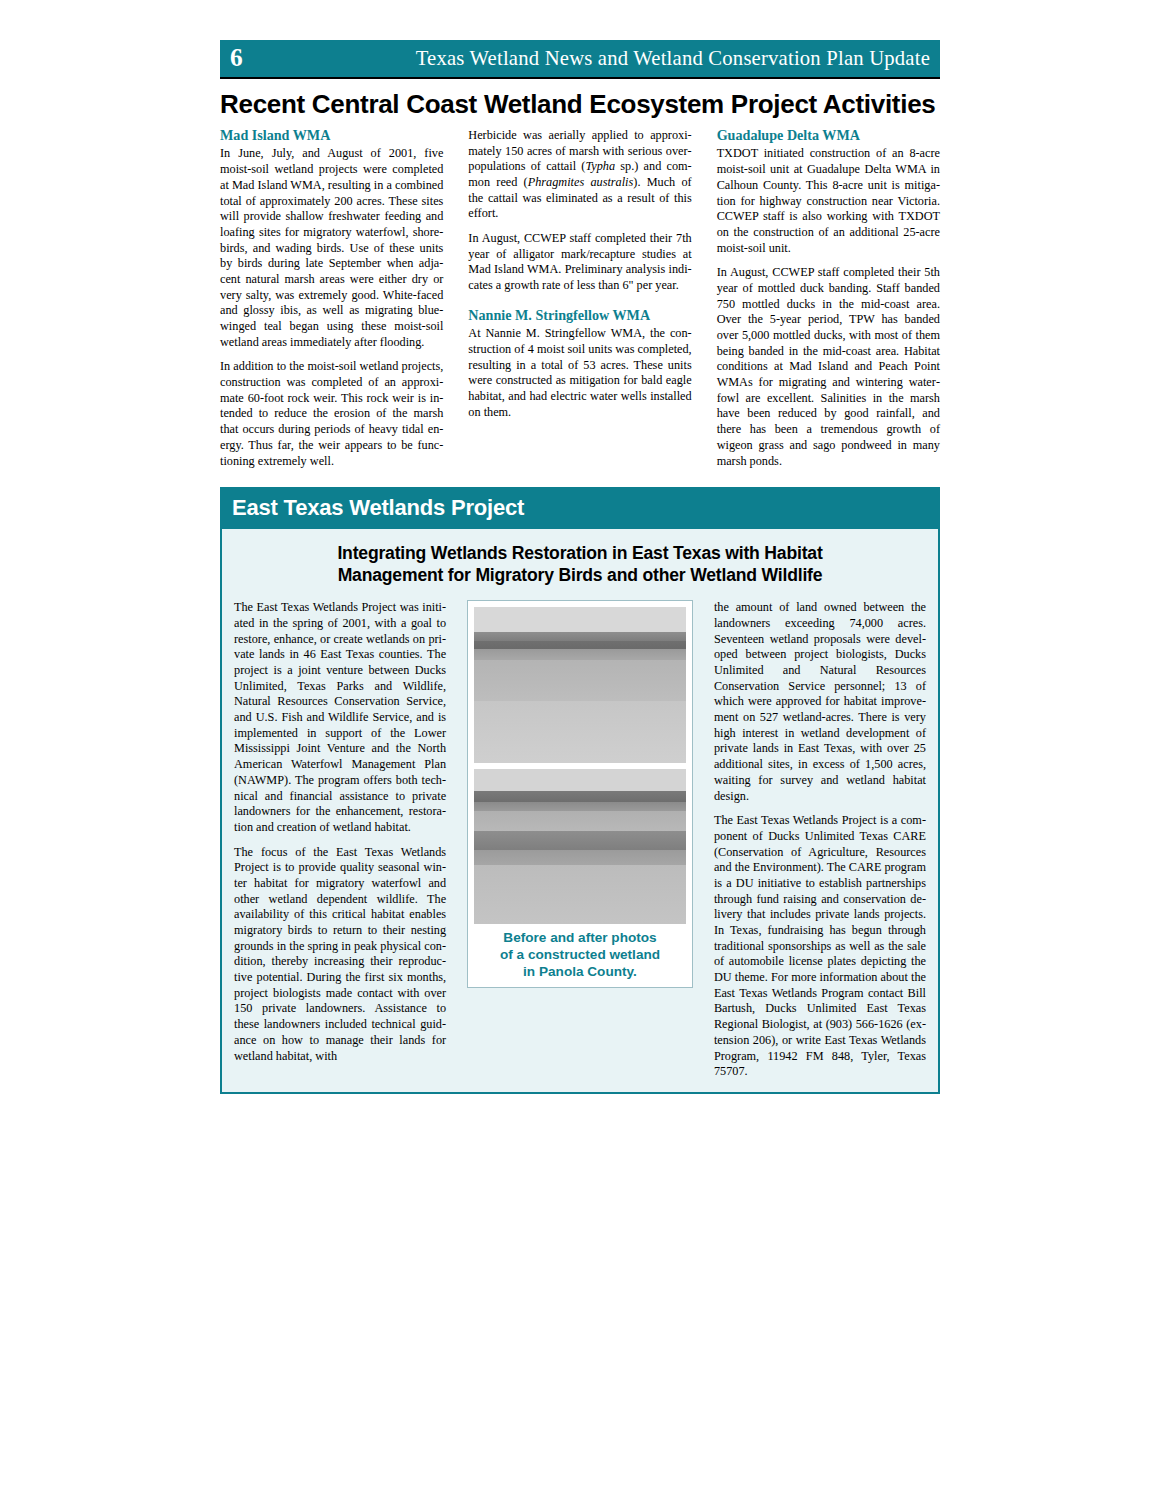6
Texas Wetland News and Wetland Conservation Plan Update
Recent Central Coast Wetland Ecosystem Project Activities
Mad Island WMA
In June, July, and August of 2001, five moist-soil wetland projects were completed at Mad Island WMA, resulting in a combined total of approximately 200 acres. These sites will provide shallow freshwater feeding and loafing sites for migratory waterfowl, shorebirds, and wading birds. Use of these units by birds during late September when adjacent natural marsh areas were either dry or very salty, was extremely good. White-faced and glossy ibis, as well as migrating blue-winged teal began using these moist-soil wetland areas immediately after flooding.
In addition to the moist-soil wetland projects, construction was completed of an approximate 60-foot rock weir. This rock weir is intended to reduce the erosion of the marsh that occurs during periods of heavy tidal energy. Thus far, the weir appears to be functioning extremely well.
Herbicide was aerially applied to approximately 150 acres of marsh with serious overpopulations of cattail (Typha sp.) and common reed (Phragmites australis). Much of the cattail was eliminated as a result of this effort.
In August, CCWEP staff completed their 7th year of alligator mark/recapture studies at Mad Island WMA. Preliminary analysis indicates a growth rate of less than 6" per year.
Nannie M. Stringfellow WMA
At Nannie M. Stringfellow WMA, the construction of 4 moist soil units was completed, resulting in a total of 53 acres. These units were constructed as mitigation for bald eagle habitat, and had electric water wells installed on them.
Guadalupe Delta WMA
TXDOT initiated construction of an 8-acre moist-soil unit at Guadalupe Delta WMA in Calhoun County. This 8-acre unit is mitigation for highway construction near Victoria. CCWEP staff is also working with TXDOT on the construction of an additional 25-acre moist-soil unit.
In August, CCWEP staff completed their 5th year of mottled duck banding. Staff banded 750 mottled ducks in the mid-coast area. Over the 5-year period, TPW has banded over 5,000 mottled ducks, with most of them being banded in the mid-coast area. Habitat conditions at Mad Island and Peach Point WMAs for migrating and wintering waterfowl are excellent. Salinities in the marsh have been reduced by good rainfall, and there has been a tremendous growth of wigeon grass and sago pondweed in many marsh ponds.
East Texas Wetlands Project
Integrating Wetlands Restoration in East Texas with Habitat
Management for Migratory Birds and other Wetland Wildlife
The East Texas Wetlands Project was initiated in the spring of 2001, with a goal to restore, enhance, or create wetlands on private lands in 46 East Texas counties. The project is a joint venture between Ducks Unlimited, Texas Parks and Wildlife, Natural Resources Conservation Service, and U.S. Fish and Wildlife Service, and is implemented in support of the Lower Mississippi Joint Venture and the North American Waterfowl Management Plan (NAWMP). The program offers both technical and financial assistance to private landowners for the enhancement, restoration and creation of wetland habitat.
The focus of the East Texas Wetlands Project is to provide quality seasonal winter habitat for migratory waterfowl and other wetland dependent wildlife. The availability of this critical habitat enables migratory birds to return to their nesting grounds in the spring in peak physical condition, thereby increasing their reproductive potential. During the first six months, project biologists made contact with over 150 private landowners. Assistance to these landowners included technical guidance on how to manage their lands for wetland habitat, with
Before and after photos
of a constructed wetland
in Panola County.
the amount of land owned between the landowners exceeding 74,000 acres. Seventeen wetland proposals were developed between project biologists, Ducks Unlimited and Natural Resources Conservation Service personnel; 13 of which were approved for habitat improvement on 527 wetland-acres. There is very high interest in wetland development of private lands in East Texas, with over 25 additional sites, in excess of 1,500 acres, waiting for survey and wetland habitat design.
The East Texas Wetlands Project is a component of Ducks Unlimited Texas CARE (Conservation of Agriculture, Resources and the Environment). The CARE program is a DU initiative to establish partnerships through fund raising and conservation delivery that includes private lands projects. In Texas, fundraising has begun through traditional sponsorships as well as the sale of automobile license plates depicting the DU theme. For more information about the East Texas Wetlands Program contact Bill Bartush, Ducks Unlimited East Texas Regional Biologist, at (903) 566-1626 (extension 206), or write East Texas Wetlands Program, 11942 FM 848, Tyler, Texas 75707.